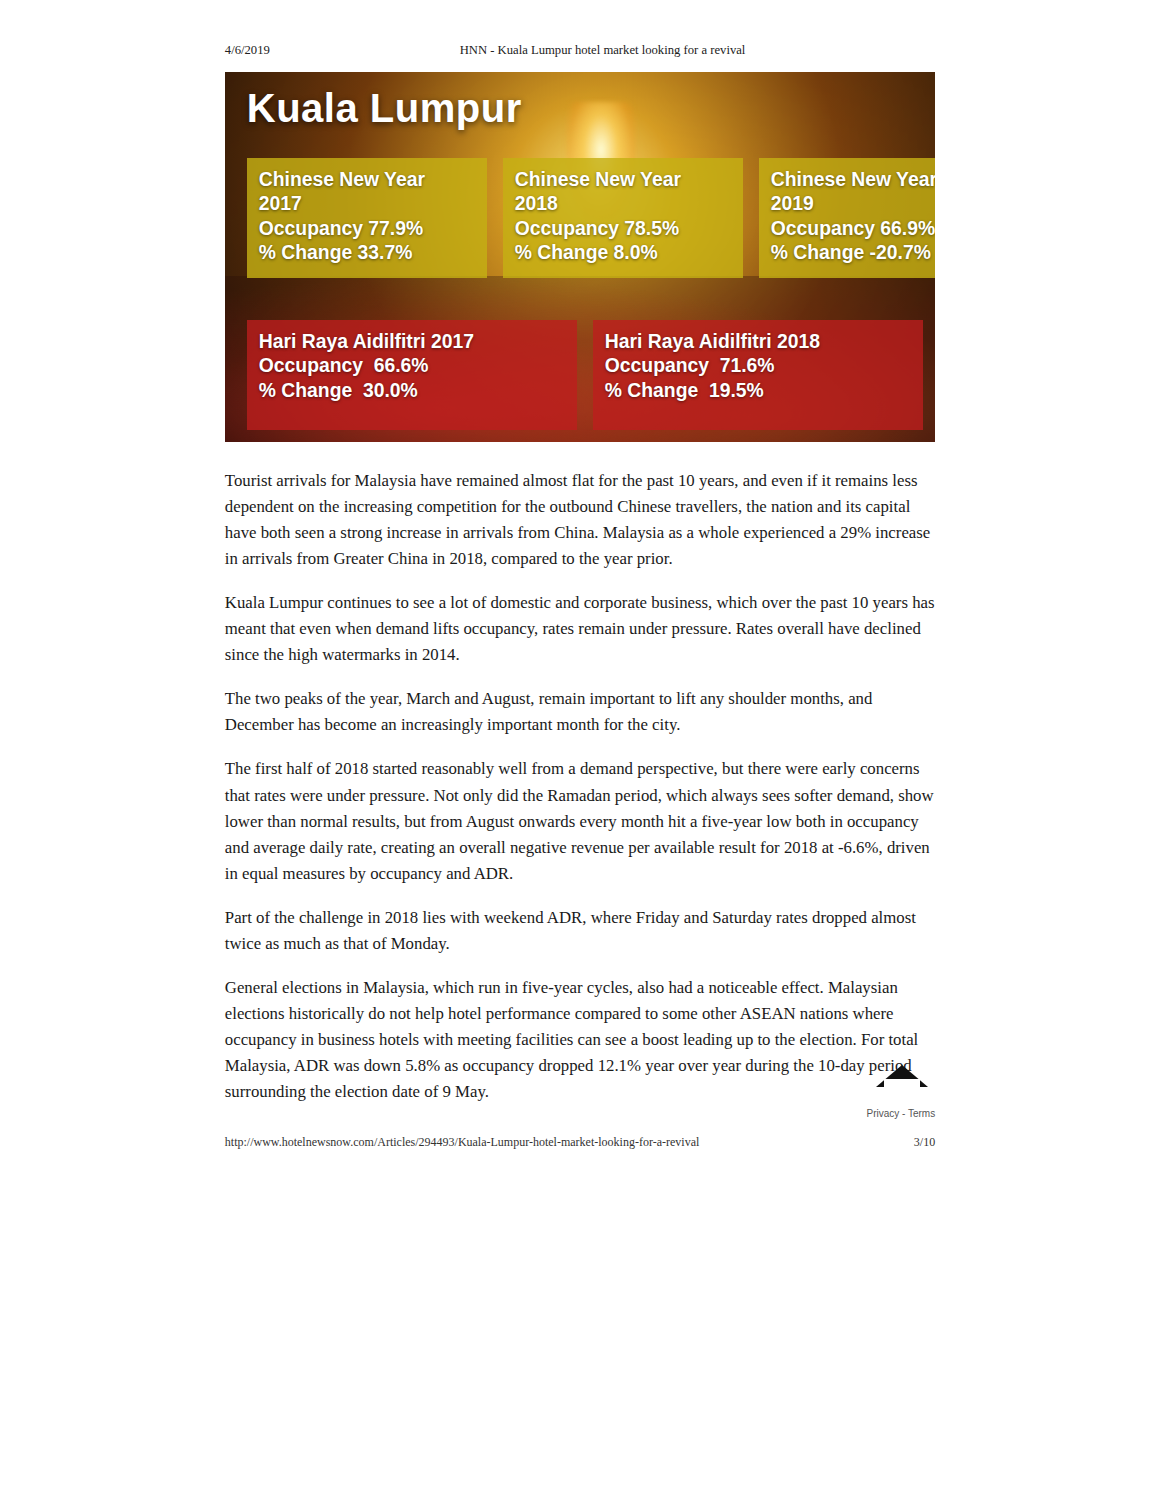4/6/2019
HNN - Kuala Lumpur hotel market looking for a revival
Kuala Lumpur
Chinese New Year 2017 Occupancy 77.9% % Change 33.7%
Chinese New Year 2018 Occupancy 78.5% % Change 8.0%
Chinese New Year 2019 Occupancy 66.9% % Change -20.7%
Hari Raya Aidilfitri 2017 Occupancy 66.6% % Change 30.0%
Hari Raya Aidilfitri 2018 Occupancy 71.6% % Change 19.5%
Tourist arrivals for Malaysia have remained almost flat for the past 10 years, and even if it remains less dependent on the increasing competition for the outbound Chinese travellers, the nation and its capital have both seen a strong increase in arrivals from China. Malaysia as a whole experienced a 29% increase in arrivals from Greater China in 2018, compared to the year prior.
Kuala Lumpur continues to see a lot of domestic and corporate business, which over the past 10 years has meant that even when demand lifts occupancy, rates remain under pressure. Rates overall have declined since the high watermarks in 2014.
The two peaks of the year, March and August, remain important to lift any shoulder months, and December has become an increasingly important month for the city.
The first half of 2018 started reasonably well from a demand perspective, but there were early concerns that rates were under pressure. Not only did the Ramadan period, which always sees softer demand, show lower than normal results, but from August onwards every month hit a five-year low both in occupancy and average daily rate, creating an overall negative revenue per available result for 2018 at -6.6%, driven in equal measures by occupancy and ADR.
Part of the challenge in 2018 lies with weekend ADR, where Friday and Saturday rates dropped almost twice as much as that of Monday.
General elections in Malaysia, which run in five-year cycles, also had a noticeable effect. Malaysian elections historically do not help hotel performance compared to some other ASEAN nations where occupancy in business hotels with meeting facilities can see a boost leading up to the election. For total Malaysia, ADR was down 5.8% as occupancy dropped 12.1% year over year during the 10-day period surrounding the election date of 9 May.
Privacy - Terms
http://www.hotelnewsnow.com/Articles/294493/Kuala-Lumpur-hotel-market-looking-for-a-revival
3/10